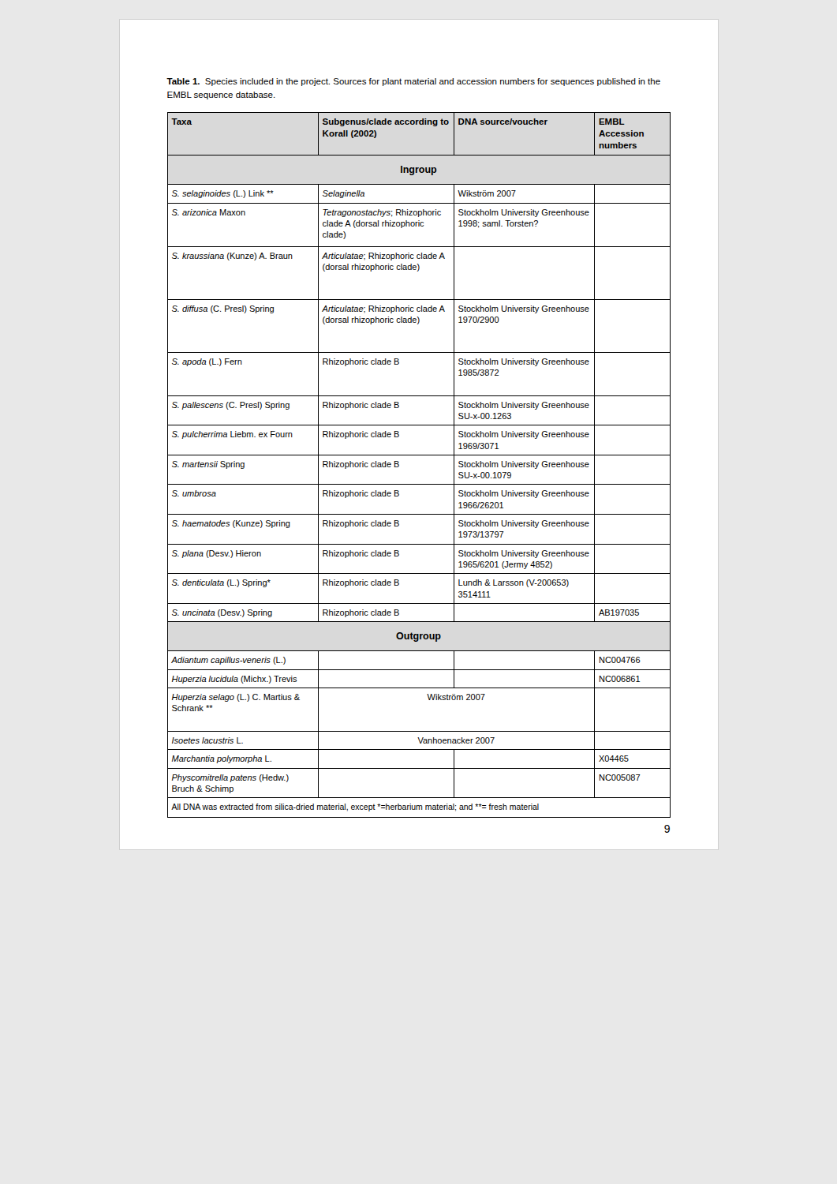Table 1. Species included in the project. Sources for plant material and accession numbers for sequences published in the EMBL sequence database.
| Taxa | Subgenus/clade according to Korall (2002) | DNA source/voucher | EMBL Accession numbers |
| --- | --- | --- | --- |
| Ingroup |
| S. selaginoides (L.) Link ** | Selaginella | Wikström 2007 | |
| S. arizonica Maxon | Tetragonostachys ; Rhizophoric clade A (dorsal rhizophoric clade) | Stockholm University Greenhouse 1998; saml. Torsten? | |
| S. kraussiana (Kunze) A. Braun | Articulatae ; Rhizophoric clade A (dorsal rhizophoric clade) | | |
| S. diffusa (C. Presl) Spring | Articulatae ; Rhizophoric clade A (dorsal rhizophoric clade) | Stockholm University Greenhouse 1970/2900 | |
| S. apoda (L.) Fern | Rhizophoric clade B | Stockholm University Greenhouse 1985/3872 | |
| S. pallescens (C. Presl) Spring | Rhizophoric clade B | Stockholm University Greenhouse SU-x-00.1263 | |
| S. pulcherrima Liebm. ex Fourn | Rhizophoric clade B | Stockholm University Greenhouse 1969/3071 | |
| S. martensii Spring | Rhizophoric clade B | Stockholm University Greenhouse SU-x-00.1079 | |
| S. umbrosa | Rhizophoric clade B | Stockholm University Greenhouse 1966/26201 | |
| S. haematodes (Kunze) Spring | Rhizophoric clade B | Stockholm University Greenhouse 1973/13797 | |
| S. plana (Desv.) Hieron | Rhizophoric clade B | Stockholm University Greenhouse 1965/6201 (Jermy 4852) | |
| S. denticulata (L.) Spring* | Rhizophoric clade B | Lundh & Larsson (V-200653) 3514111 | |
| S. uncinata (Desv.) Spring | Rhizophoric clade B | | AB197035 |
| Outgroup |
| Adiantum capillus-veneris (L.) | | | NC004766 |
| Huperzia lucidula (Michx.) Trevis | | | NC006861 |
| Huperzia selago (L.) C. Martius & Schrank ** | Wikström 2007 | |
| Isoetes lacustris L. | Vanhoenacker 2007 | |
| Marchantia polymorpha L. | | | X04465 |
| Physcomitrella patens (Hedw.) Bruch & Schimp | | | NC005087 |
| All DNA was extracted from silica-dried material, except *=herbarium material; and **= fresh material |
9